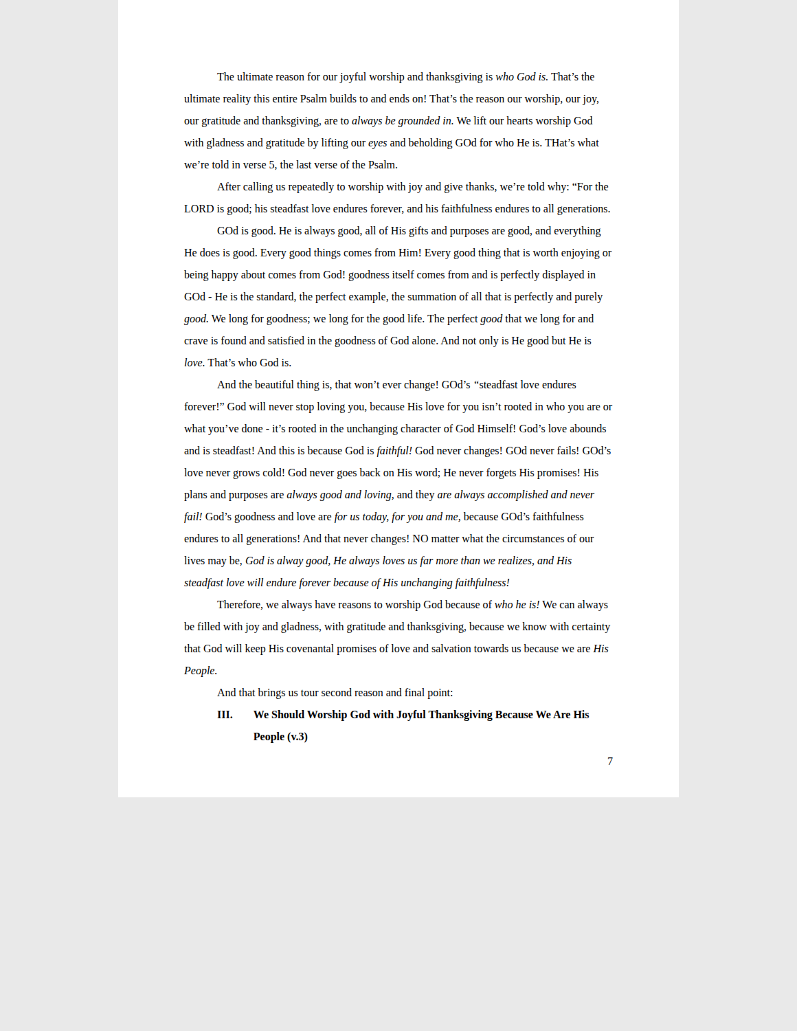The ultimate reason for our joyful worship and thanksgiving is who God is. That’s the ultimate reality this entire Psalm builds to and ends on! That’s the reason our worship, our joy, our gratitude and thanksgiving, are to always be grounded in. We lift our hearts worship God with gladness and gratitude by lifting our eyes and beholding GOd for who He is. THat’s what we’re told in verse 5, the last verse of the Psalm.
After calling us repeatedly to worship with joy and give thanks, we’re told why: “For the LORD is good; his steadfast love endures forever, and his faithfulness endures to all generations.
GOd is good. He is always good, all of His gifts and purposes are good, and everything He does is good. Every good things comes from Him! Every good thing that is worth enjoying or being happy about comes from God! goodness itself comes from and is perfectly displayed in GOd - He is the standard, the perfect example, the summation of all that is perfectly and purely good. We long for goodness; we long for the good life. The perfect good that we long for and crave is found and satisfied in the goodness of God alone. And not only is He good but He is love. That’s who God is.
And the beautiful thing is, that won’t ever change! GOd’s “steadfast love endures forever!” God will never stop loving you, because His love for you isn’t rooted in who you are or what you’ve done - it’s rooted in the unchanging character of God Himself! God’s love abounds and is steadfast! And this is because God is faithful! God never changes! GOd never fails! GOd’s love never grows cold! God never goes back on His word; He never forgets His promises! His plans and purposes are always good and loving, and they are always accomplished and never fail! God’s goodness and love are for us today, for you and me, because GOd’s faithfulness endures to all generations! And that never changes! NO matter what the circumstances of our lives may be, God is alway good, He always loves us far more than we realizes, and His steadfast love will endure forever because of His unchanging faithfulness!
Therefore, we always have reasons to worship God because of who he is! We can always be filled with joy and gladness, with gratitude and thanksgiving, because we know with certainty that God will keep His covenantal promises of love and salvation towards us because we are His People.
And that brings us tour second reason and final point:
III. We Should Worship God with Joyful Thanksgiving Because We Are His People (v.3)
7